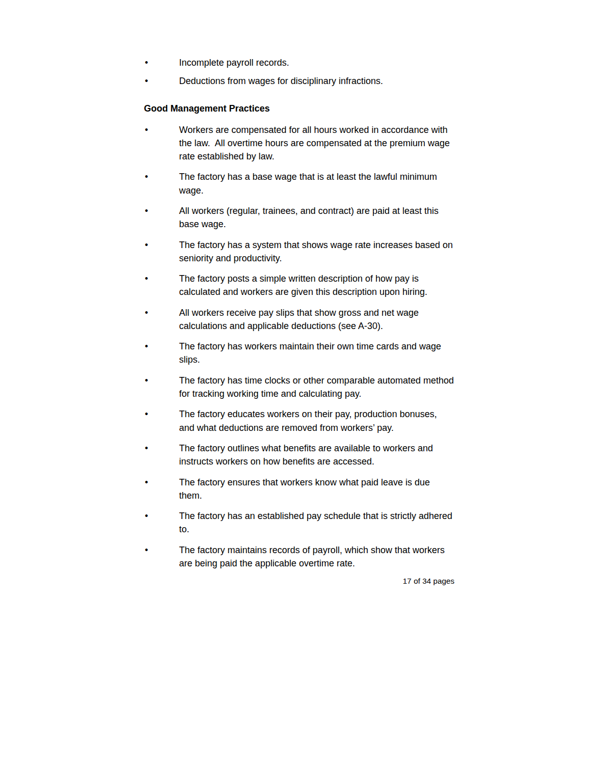Incomplete payroll records.
Deductions from wages for disciplinary infractions.
Good Management Practices
Workers are compensated for all hours worked in accordance with the law. All overtime hours are compensated at the premium wage rate established by law.
The factory has a base wage that is at least the lawful minimum wage.
All workers (regular, trainees, and contract) are paid at least this base wage.
The factory has a system that shows wage rate increases based on seniority and productivity.
The factory posts a simple written description of how pay is calculated and workers are given this description upon hiring.
All workers receive pay slips that show gross and net wage calculations and applicable deductions (see A-30).
The factory has workers maintain their own time cards and wage slips.
The factory has time clocks or other comparable automated method for tracking working time and calculating pay.
The factory educates workers on their pay, production bonuses, and what deductions are removed from workers’ pay.
The factory outlines what benefits are available to workers and instructs workers on how benefits are accessed.
The factory ensures that workers know what paid leave is due them.
The factory has an established pay schedule that is strictly adhered to.
The factory maintains records of payroll, which show that workers are being paid the applicable overtime rate.
17 of 34 pages